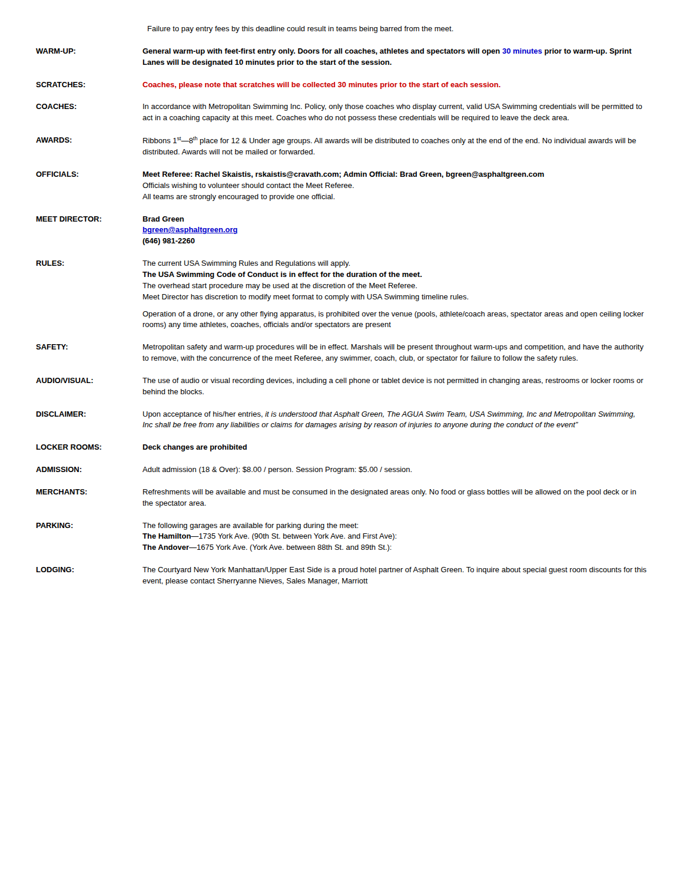Failure to pay entry fees by this deadline could result in teams being barred from the meet.
| WARM-UP: | General warm-up with feet-first entry only. Doors for all coaches, athletes and spectators will open 30 minutes prior to warm-up. Sprint Lanes will be designated 10 minutes prior to the start of the session. |
| SCRATCHES: | Coaches, please note that scratches will be collected 30 minutes prior to the start of each session. |
| COACHES: | In accordance with Metropolitan Swimming Inc. Policy, only those coaches who display current, valid USA Swimming credentials will be permitted to act in a coaching capacity at this meet. Coaches who do not possess these credentials will be required to leave the deck area. |
| AWARDS: | Ribbons 1 st —8 th place for 12 & Under age groups. All awards will be distributed to coaches only at the end of the end. No individual awards will be distributed. Awards will not be mailed or forwarded. |
| OFFICIALS: | Meet Referee: Rachel Skaistis, rskaistis@cravath.com; Admin Official: Brad Green, bgreen@asphaltgreen.com Officials wishing to volunteer should contact the Meet Referee. All teams are strongly encouraged to provide one official. |
| MEET DIRECTOR: | Brad Green bgreen@asphaltgreen.org (646) 981-2260 |
| RULES: | The current USA Swimming Rules and Regulations will apply. The USA Swimming Code of Conduct is in effect for the duration of the meet. The overhead start procedure may be used at the discretion of the Meet Referee. Meet Director has discretion to modify meet format to comply with USA Swimming timeline rules. Operation of a drone, or any other flying apparatus, is prohibited over the venue (pools, athlete/coach areas, spectator areas and open ceiling locker rooms) any time athletes, coaches, officials and/or spectators are present |
| SAFETY: | Metropolitan safety and warm-up procedures will be in effect. Marshals will be present throughout warm-ups and competition, and have the authority to remove, with the concurrence of the meet Referee, any swimmer, coach, club, or spectator for failure to follow the safety rules. |
| AUDIO/VISUAL: | The use of audio or visual recording devices, including a cell phone or tablet device is not permitted in changing areas, restrooms or locker rooms or behind the blocks. |
| DISCLAIMER: | Upon acceptance of his/her entries, it is understood that Asphalt Green, The AGUA Swim Team, USA Swimming, Inc and Metropolitan Swimming, Inc shall be free from any liabilities or claims for damages arising by reason of injuries to anyone during the conduct of the event” |
| LOCKER ROOMS: | Deck changes are prohibited |
| ADMISSION: | Adult admission (18 & Over): $8.00 / person. Session Program: $5.00 / session. |
| MERCHANTS: | Refreshments will be available and must be consumed in the designated areas only. No food or glass bottles will be allowed on the pool deck or in the spectator area. |
| PARKING: | The following garages are available for parking during the meet: The Hamilton —1735 York Ave. (90th St. between York Ave. and First Ave): The Andover —1675 York Ave. (York Ave. between 88th St. and 89th St.): |
| LODGING: | The Courtyard New York Manhattan/Upper East Side is a proud hotel partner of Asphalt Green. To inquire about special guest room discounts for this event, please contact Sherryanne Nieves, Sales Manager, Marriott |